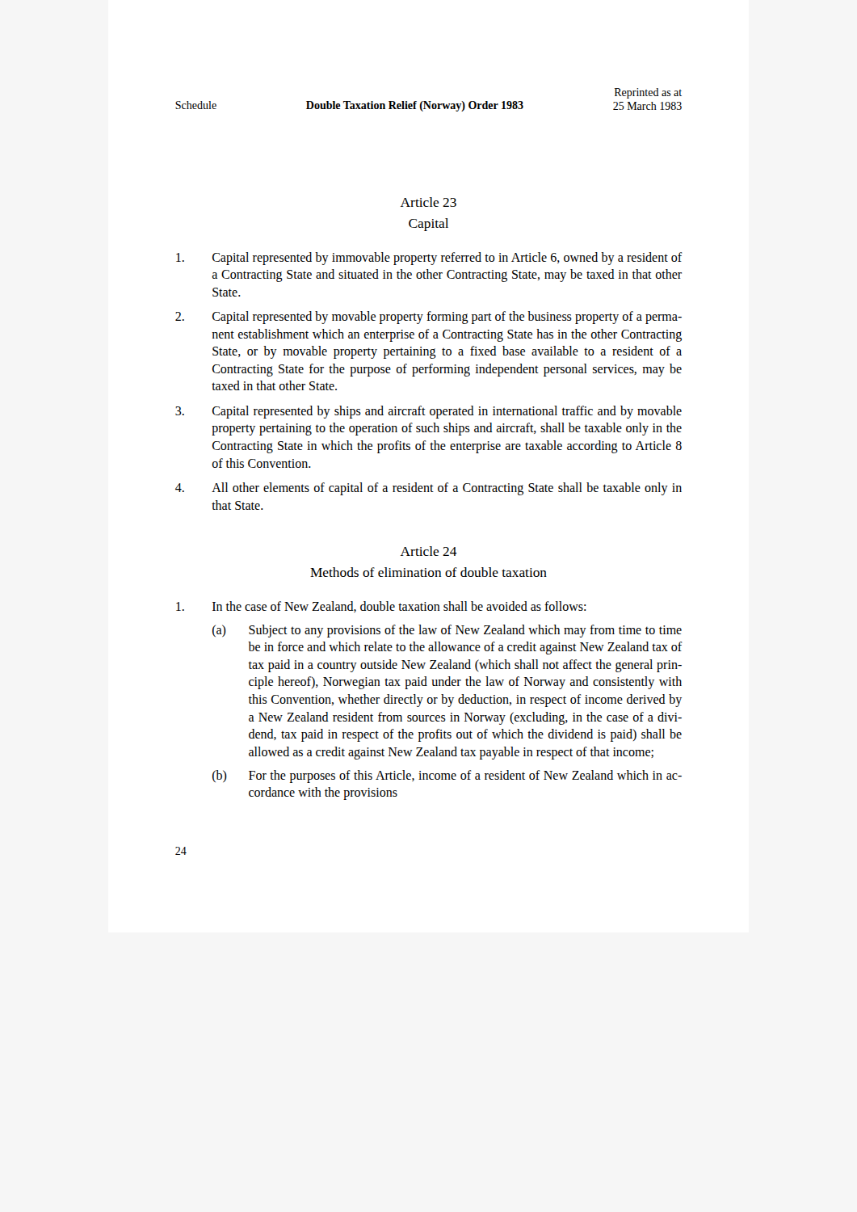Schedule
Double Taxation Relief (Norway) Order 1983
Reprinted as at
25 March 1983
Article 23
Capital
1. Capital represented by immovable property referred to in Article 6, owned by a resident of a Contracting State and situated in the other Contracting State, may be taxed in that other State.
2. Capital represented by movable property forming part of the business property of a permanent establishment which an enterprise of a Contracting State has in the other Contracting State, or by movable property pertaining to a fixed base available to a resident of a Contracting State for the purpose of performing independent personal services, may be taxed in that other State.
3. Capital represented by ships and aircraft operated in international traffic and by movable property pertaining to the operation of such ships and aircraft, shall be taxable only in the Contracting State in which the profits of the enterprise are taxable according to Article 8 of this Convention.
4. All other elements of capital of a resident of a Contracting State shall be taxable only in that State.
Article 24
Methods of elimination of double taxation
1. In the case of New Zealand, double taxation shall be avoided as follows:
(a) Subject to any provisions of the law of New Zealand which may from time to time be in force and which relate to the allowance of a credit against New Zealand tax of tax paid in a country outside New Zealand (which shall not affect the general principle hereof), Norwegian tax paid under the law of Norway and consistently with this Convention, whether directly or by deduction, in respect of income derived by a New Zealand resident from sources in Norway (excluding, in the case of a dividend, tax paid in respect of the profits out of which the dividend is paid) shall be allowed as a credit against New Zealand tax payable in respect of that income;
(b) For the purposes of this Article, income of a resident of New Zealand which in accordance with the provisions
24